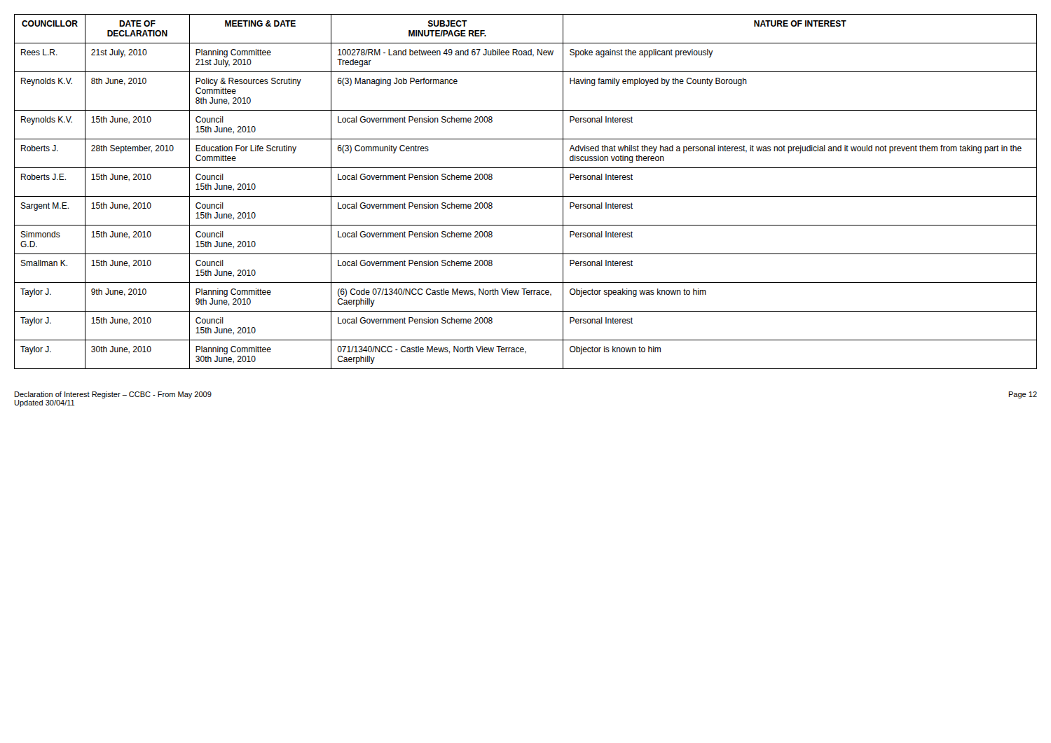| COUNCILLOR | DATE OF DECLARATION | MEETING & DATE | SUBJECT MINUTE/PAGE REF. | NATURE OF INTEREST |
| --- | --- | --- | --- | --- |
| Rees L.R. | 21st July, 2010 | Planning Committee 21st July, 2010 | 100278/RM - Land between 49 and 67 Jubilee Road, New Tredegar | Spoke against the applicant previously |
| Reynolds K.V. | 8th June, 2010 | Policy & Resources Scrutiny Committee 8th June, 2010 | 6(3) Managing Job Performance | Having family employed by the County Borough |
| Reynolds K.V. | 15th June, 2010 | Council 15th June, 2010 | Local Government Pension Scheme 2008 | Personal Interest |
| Roberts J. | 28th September, 2010 | Education For Life Scrutiny Committee | 6(3) Community Centres | Advised that whilst they had a personal interest, it was not prejudicial and it would not prevent them from taking part in the discussion voting thereon |
| Roberts J.E. | 15th June, 2010 | Council 15th June, 2010 | Local Government Pension Scheme 2008 | Personal Interest |
| Sargent M.E. | 15th June, 2010 | Council 15th June, 2010 | Local Government Pension Scheme 2008 | Personal Interest |
| Simmonds G.D. | 15th June, 2010 | Council 15th June, 2010 | Local Government Pension Scheme 2008 | Personal Interest |
| Smallman K. | 15th June, 2010 | Council 15th June, 2010 | Local Government Pension Scheme 2008 | Personal Interest |
| Taylor J. | 9th June, 2010 | Planning Committee 9th June, 2010 | (6) Code 07/1340/NCC Castle Mews, North View Terrace, Caerphilly | Objector speaking was known to him |
| Taylor J. | 15th June, 2010 | Council 15th June, 2010 | Local Government Pension Scheme 2008 | Personal Interest |
| Taylor J. | 30th June, 2010 | Planning Committee 30th June, 2010 | 071/1340/NCC - Castle Mews, North View Terrace, Caerphilly | Objector is known to him |
Declaration of Interest Register – CCBC - From May 2009 Updated 30/04/11
Page 12